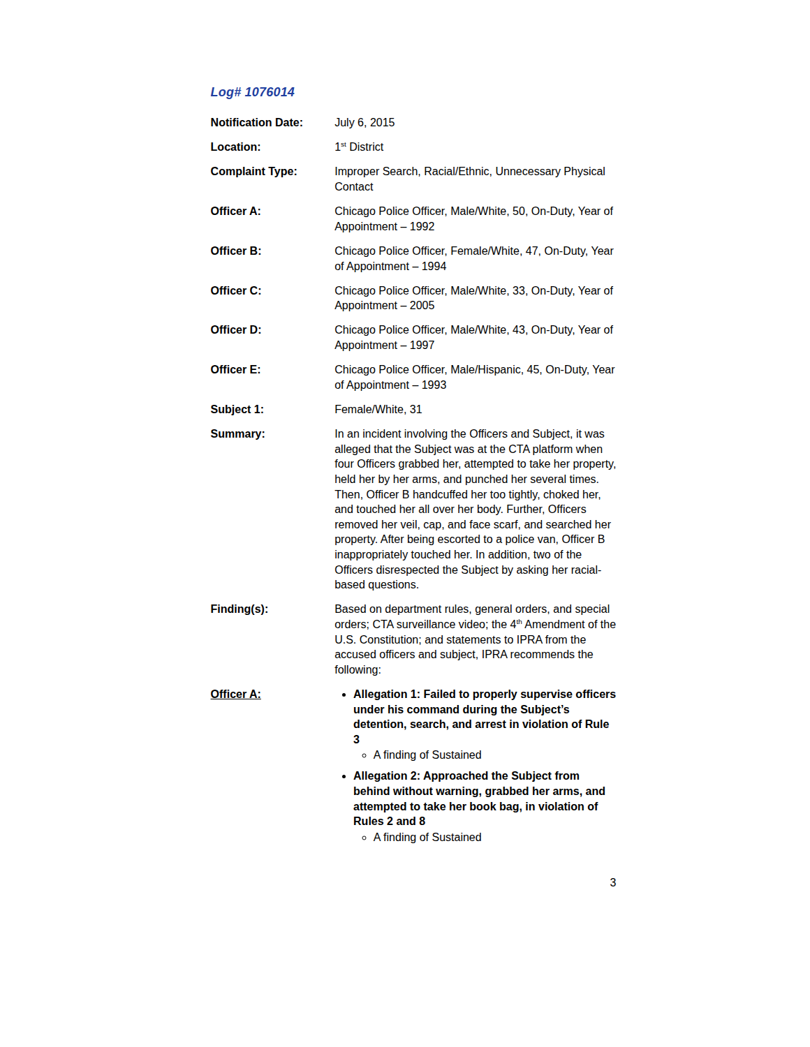Log# 1076014
| Notification Date: | July 6, 2015 |
| Location: | 1 st District |
| Complaint Type: | Improper Search, Racial/Ethnic, Unnecessary Physical Contact |
| Officer A: | Chicago Police Officer, Male/White, 50, On-Duty, Year of Appointment – 1992 |
| Officer B: | Chicago Police Officer, Female/White, 47, On-Duty, Year of Appointment – 1994 |
| Officer C: | Chicago Police Officer, Male/White, 33, On-Duty, Year of Appointment – 2005 |
| Officer D: | Chicago Police Officer, Male/White, 43, On-Duty, Year of Appointment – 1997 |
| Officer E: | Chicago Police Officer, Male/Hispanic, 45, On-Duty, Year of Appointment – 1993 |
| Subject 1: | Female/White, 31 |
| Summary: | In an incident involving the Officers and Subject, it was alleged that the Subject was at the CTA platform when four Officers grabbed her, attempted to take her property, held her by her arms, and punched her several times. Then, Officer B handcuffed her too tightly, choked her, and touched her all over her body. Further, Officers removed her veil, cap, and face scarf, and searched her property. After being escorted to a police van, Officer B inappropriately touched her. In addition, two of the Officers disrespected the Subject by asking her racial-based questions. |
| Finding(s): | Based on department rules, general orders, and special orders; CTA surveillance video; the 4 th Amendment of the U.S. Constitution; and statements to IPRA from the accused officers and subject, IPRA recommends the following: |
| Officer A: | Allegation 1: Failed to properly supervise officers under his command during the Subject’s detention, search, and arrest in violation of Rule 3 A finding of Sustained Allegation 2: Approached the Subject from behind without warning, grabbed her arms, and attempted to take her book bag, in violation of Rules 2 and 8 A finding of Sustained |
3